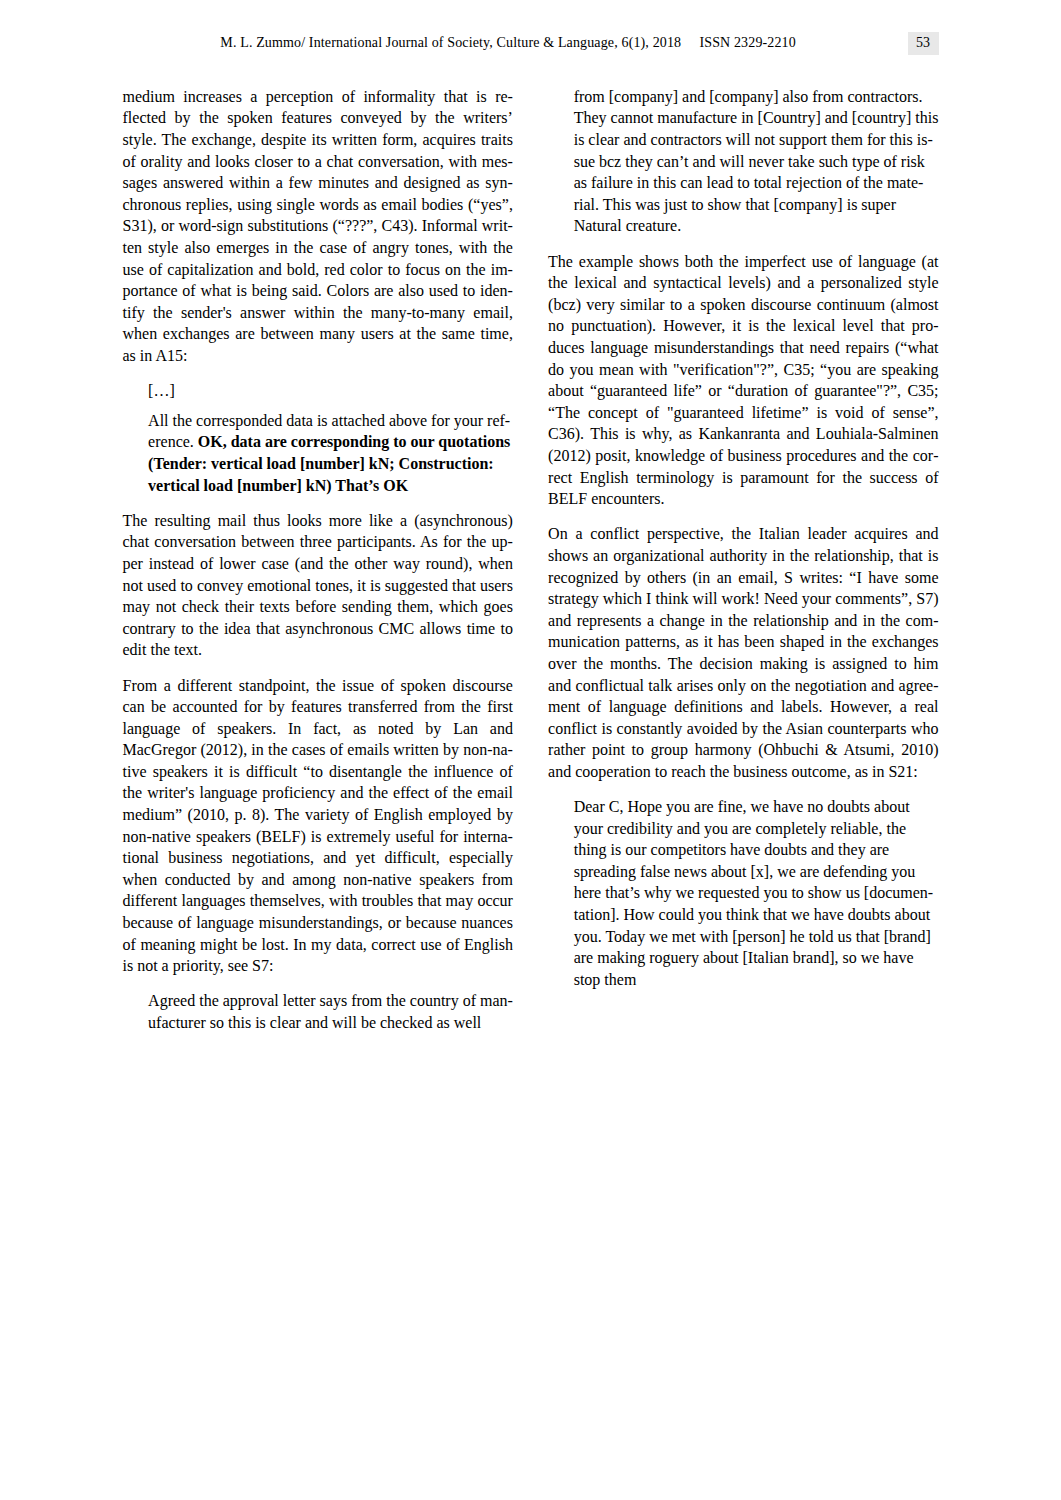M. L. Zummo/ International Journal of Society, Culture & Language, 6(1), 2018 ISSN 2329-2210
53
medium increases a perception of informality that is reflected by the spoken features conveyed by the writers’ style. The exchange, despite its written form, acquires traits of orality and looks closer to a chat conversation, with messages answered within a few minutes and designed as synchronous replies, using single words as email bodies (“yes”, S31), or word-sign substitutions (“???”, C43). Informal written style also emerges in the case of angry tones, with the use of capitalization and bold, red color to focus on the importance of what is being said. Colors are also used to identify the sender's answer within the many-to-many email, when exchanges are between many users at the same time, as in A15:
[…]
All the corresponded data is attached above for your reference. OK, data are corresponding to our quotations (Tender: vertical load [number] kN; Construction: vertical load [number] kN) That’s OK
The resulting mail thus looks more like a (asynchronous) chat conversation between three participants. As for the upper instead of lower case (and the other way round), when not used to convey emotional tones, it is suggested that users may not check their texts before sending them, which goes contrary to the idea that asynchronous CMC allows time to edit the text.
From a different standpoint, the issue of spoken discourse can be accounted for by features transferred from the first language of speakers. In fact, as noted by Lan and MacGregor (2012), in the cases of emails written by non-native speakers it is difficult “to disentangle the influence of the writer's language proficiency and the effect of the email medium” (2010, p. 8). The variety of English employed by non-native speakers (BELF) is extremely useful for international business negotiations, and yet difficult, especially when conducted by and among non-native speakers from different languages themselves, with troubles that may occur because of language misunderstandings, or because nuances of meaning might be lost. In my data, correct use of English is not a priority, see S7:
Agreed the approval letter says from the country of manufacturer so this is clear and will be checked as well from [company] and [company] also from contractors. They cannot manufacture in [Country] and [country] this is clear and contractors will not support them for this issue bcz they can’t and will never take such type of risk as failure in this can lead to total rejection of the material. This was just to show that [company] is super Natural creature.
The example shows both the imperfect use of language (at the lexical and syntactical levels) and a personalized style (bcz) very similar to a spoken discourse continuum (almost no punctuation). However, it is the lexical level that produces language misunderstandings that need repairs (“what do you mean with "verification"?”, C35; “you are speaking about “guaranteed life” or “duration of guarantee"?”, C35; “The concept of "guaranteed lifetime” is void of sense”, C36). This is why, as Kankanranta and Louhiala-Salminen (2012) posit, knowledge of business procedures and the correct English terminology is paramount for the success of BELF encounters.
On a conflict perspective, the Italian leader acquires and shows an organizational authority in the relationship, that is recognized by others (in an email, S writes: “I have some strategy which I think will work! Need your comments”, S7) and represents a change in the relationship and in the communication patterns, as it has been shaped in the exchanges over the months. The decision making is assigned to him and conflictual talk arises only on the negotiation and agreement of language definitions and labels. However, a real conflict is constantly avoided by the Asian counterparts who rather point to group harmony (Ohbuchi & Atsumi, 2010) and cooperation to reach the business outcome, as in S21:
Dear C, Hope you are fine, we have no doubts about your credibility and you are completely reliable, the thing is our competitors have doubts and they are spreading false news about [x], we are defending you here that’s why we requested you to show us [documentation]. How could you think that we have doubts about you. Today we met with [person] he told us that [brand] are making roguery about [Italian brand], so we have stop them